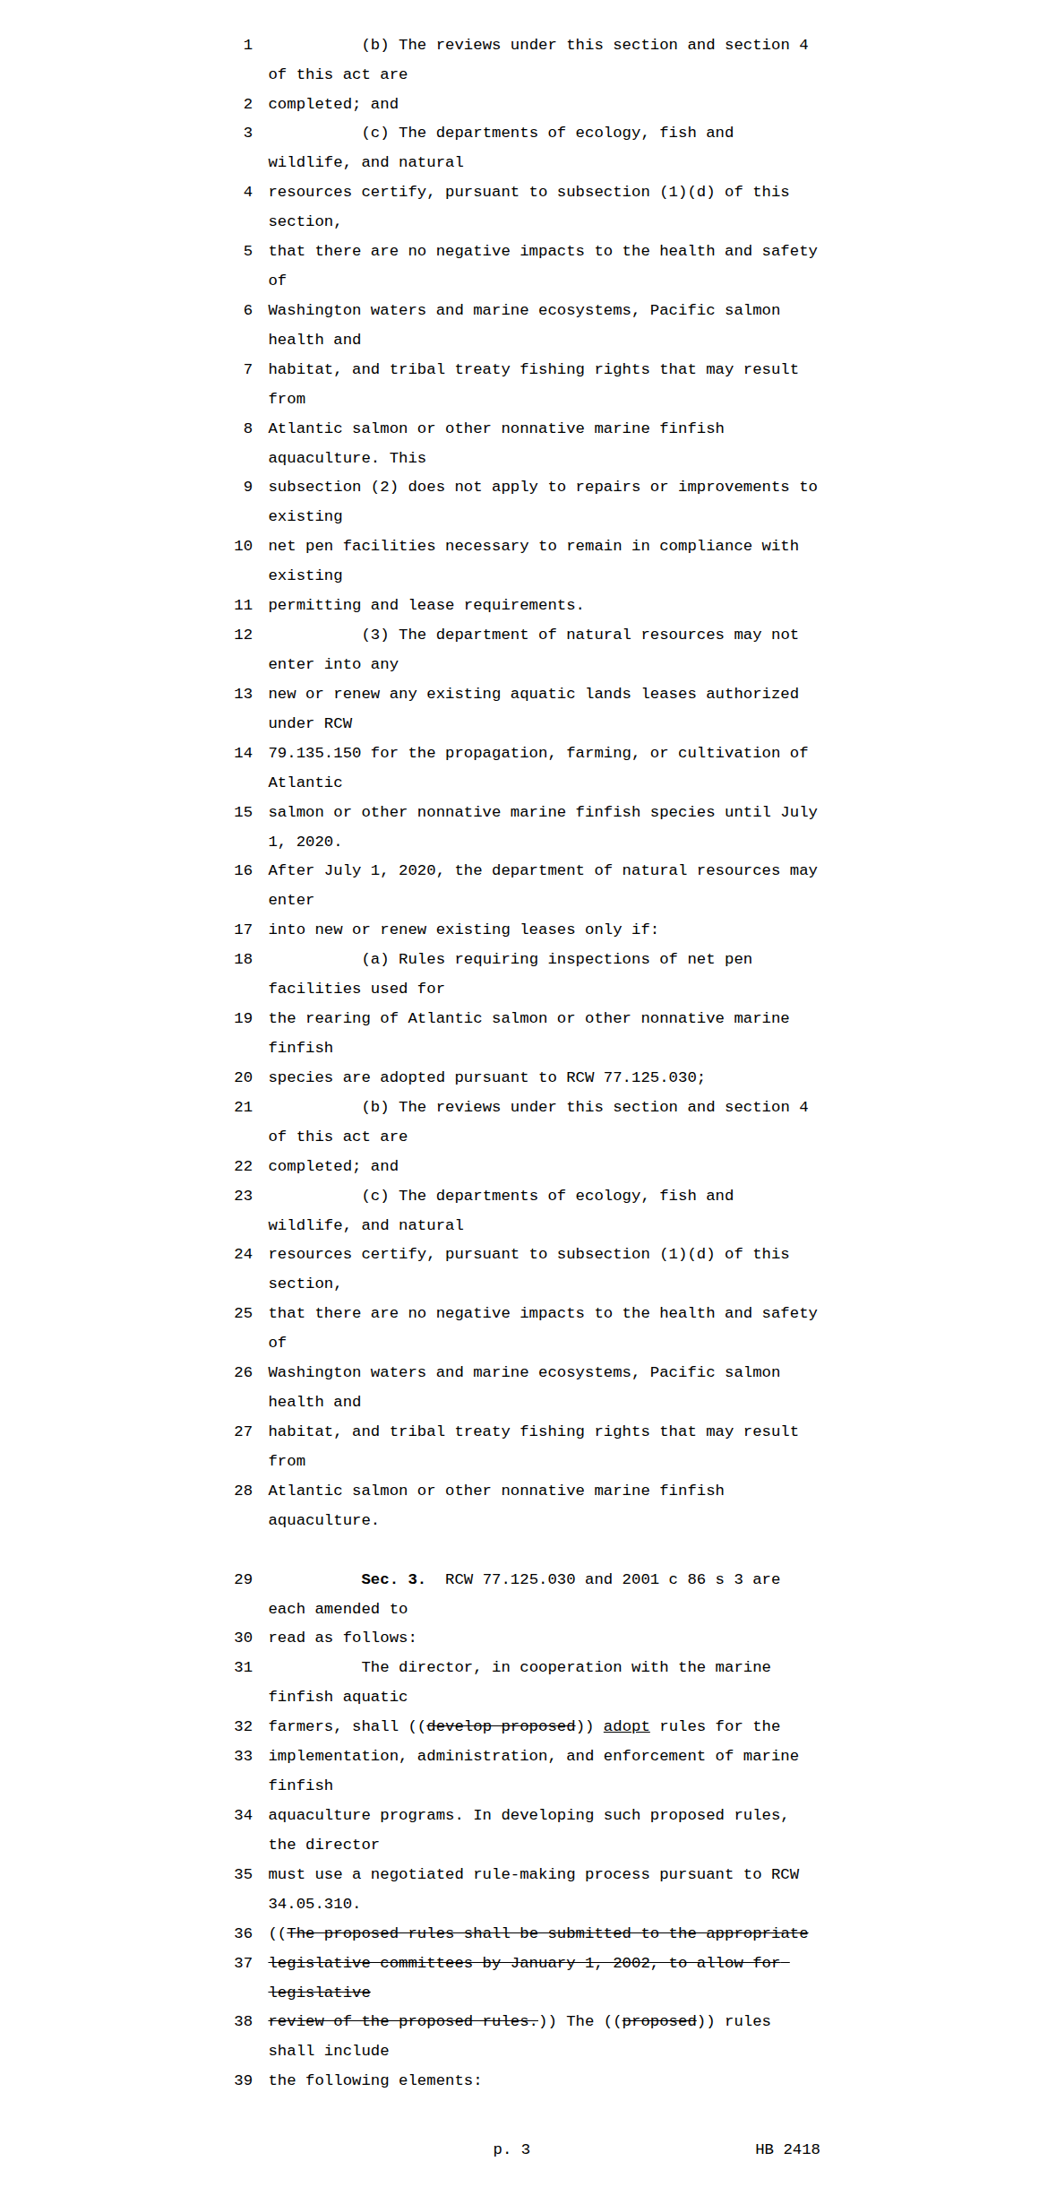(b) The reviews under this section and section 4 of this act are
completed; and
(c) The departments of ecology, fish and wildlife, and natural
resources certify, pursuant to subsection (1)(d) of this section,
that there are no negative impacts to the health and safety of
Washington waters and marine ecosystems, Pacific salmon health and
habitat, and tribal treaty fishing rights that may result from
Atlantic salmon or other nonnative marine finfish aquaculture. This
subsection (2) does not apply to repairs or improvements to existing
net pen facilities necessary to remain in compliance with existing
permitting and lease requirements.
(3) The department of natural resources may not enter into any
new or renew any existing aquatic lands leases authorized under RCW
79.135.150 for the propagation, farming, or cultivation of Atlantic
salmon or other nonnative marine finfish species until July 1, 2020.
After July 1, 2020, the department of natural resources may enter
into new or renew existing leases only if:
(a) Rules requiring inspections of net pen facilities used for
the rearing of Atlantic salmon or other nonnative marine finfish
species are adopted pursuant to RCW 77.125.030;
(b) The reviews under this section and section 4 of this act are
completed; and
(c) The departments of ecology, fish and wildlife, and natural
resources certify, pursuant to subsection (1)(d) of this section,
that there are no negative impacts to the health and safety of
Washington waters and marine ecosystems, Pacific salmon health and
habitat, and tribal treaty fishing rights that may result from
Atlantic salmon or other nonnative marine finfish aquaculture.
Sec. 3. RCW 77.125.030 and 2001 c 86 s 3 are each amended to
read as follows:
The director, in cooperation with the marine finfish aquatic
farmers, shall ((develop proposed)) adopt rules for the
implementation, administration, and enforcement of marine finfish
aquaculture programs. In developing such proposed rules, the director
must use a negotiated rule-making process pursuant to RCW 34.05.310.
((The proposed rules shall be submitted to the appropriate
legislative committees by January 1, 2002, to allow for legislative
review of the proposed rules.)) The ((proposed)) rules shall include
the following elements:
p. 3 HB 2418